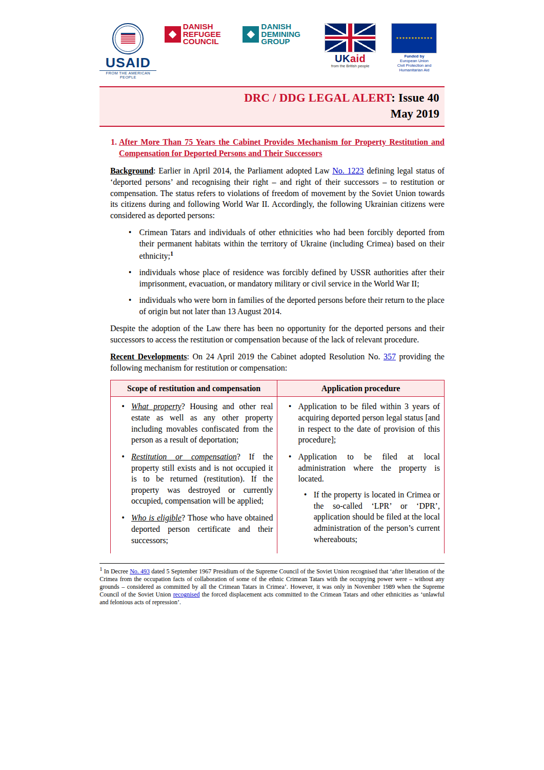USAID
FROM THE AMERICAN PEOPLE
Danish Refugee Council
Danish Demining Group
UKaid
from the British people
Funded by European Union
Civil Protection and
Humanitarian Aid
DRC / DDG LEGAL ALERT: Issue 40
May 2019
After More Than 75 Years the Cabinet Provides Mechanism for Property Restitution and Compensation for Deported Persons and Their Successors
Background: Earlier in April 2014, the Parliament adopted Law No. 1223 defining legal status of ‘deported persons’ and recognising their right – and right of their successors – to restitution or compensation. The status refers to violations of freedom of movement by the Soviet Union towards its citizens during and following World War II. Accordingly, the following Ukrainian citizens were considered as deported persons:
Crimean Tatars and individuals of other ethnicities who had been forcibly deported from their permanent habitats within the territory of Ukraine (including Crimea) based on their ethnicity;1
individuals whose place of residence was forcibly defined by USSR authorities after their imprisonment, evacuation, or mandatory military or civil service in the World War II;
individuals who were born in families of the deported persons before their return to the place of origin but not later than 13 August 2014.
Despite the adoption of the Law there has been no opportunity for the deported persons and their successors to access the restitution or compensation because of the lack of relevant procedure.
Recent Developments: On 24 April 2019 the Cabinet adopted Resolution No. 357 providing the following mechanism for restitution or compensation:
| Scope of restitution and compensation | Application procedure |
| --- | --- |
| What property ? Housing and other real estate as well as any other property including movables confiscated from the person as a result of deportation; Restitution or compensation ? If the property still exists and is not occupied it is to be returned (restitution). If the property was destroyed or currently occupied, compensation will be applied; Who is eligible ? Those who have obtained deported person certificate and their successors; | Application to be filed within 3 years of acquiring deported person legal status [and in respect to the date of provision of this procedure]; Application to be filed at local administration where the property is located. If the property is located in Crimea or the so-called ‘LPR’ or ‘DPR’, application should be filed at the local administration of the person’s current whereabouts; |
1 In Decree No. 493 dated 5 September 1967 Presidium of the Supreme Council of the Soviet Union recognised that ‘after liberation of the Crimea from the occupation facts of collaboration of some of the ethnic Crimean Tatars with the occupying power were – without any grounds – considered as committed by all the Crimean Tatars in Crimea’. However, it was only in November 1989 when the Supreme Council of the Soviet Union recognised the forced displacement acts committed to the Crimean Tatars and other ethnicities as ‘unlawful and felonious acts of repression’.